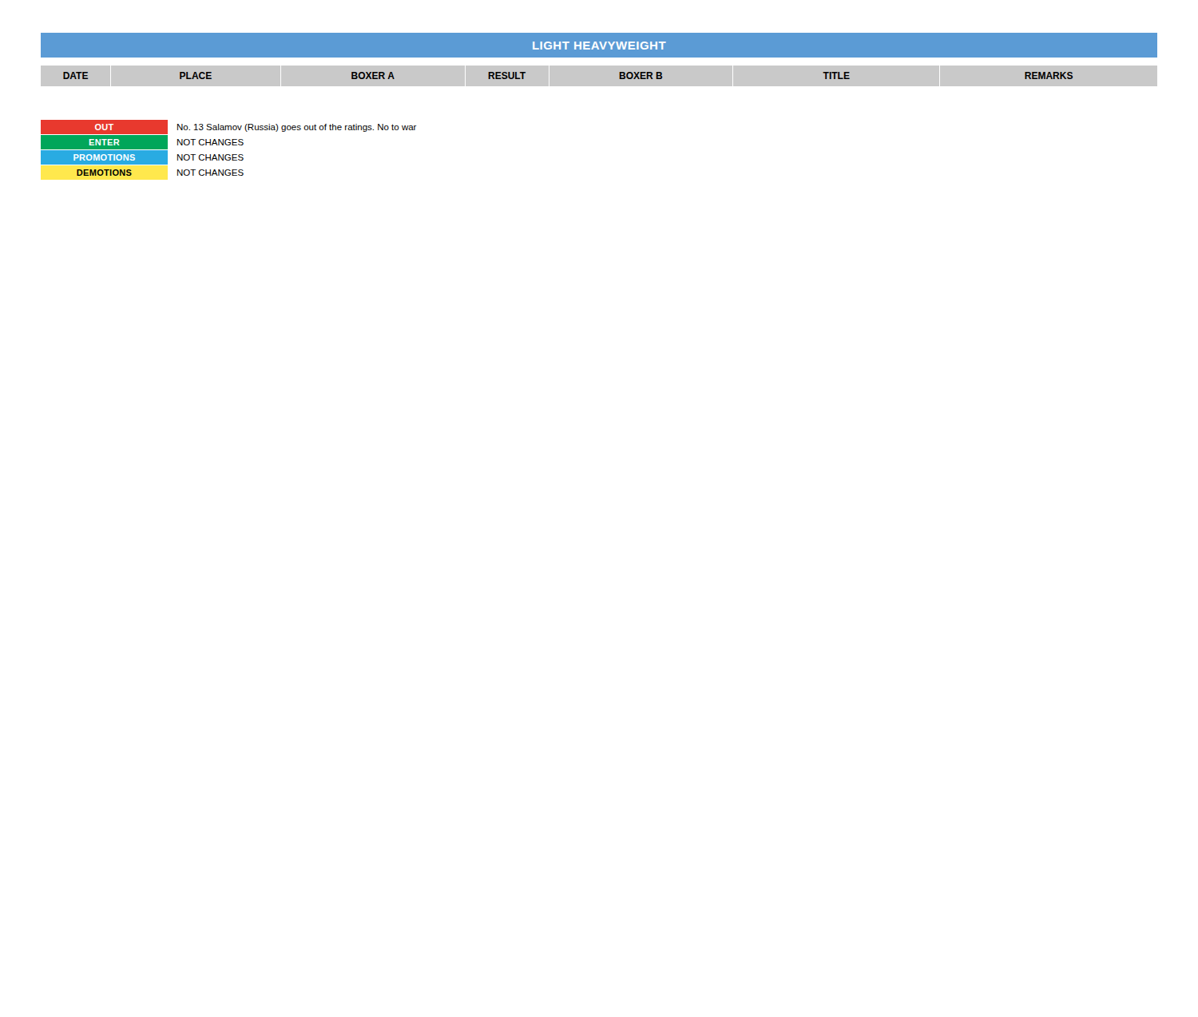| LIGHT HEAVYWEIGHT |
| --- |
| DATE | PLACE | BOXER A | RESULT | BOXER B | TITLE | REMARKS |
| OUT | No. 13 Salamov (Russia) goes out of the ratings. No to war |
| ENTER | NOT CHANGES |
| PROMOTIONS | NOT CHANGES |
| DEMOTIONS | NOT CHANGES |